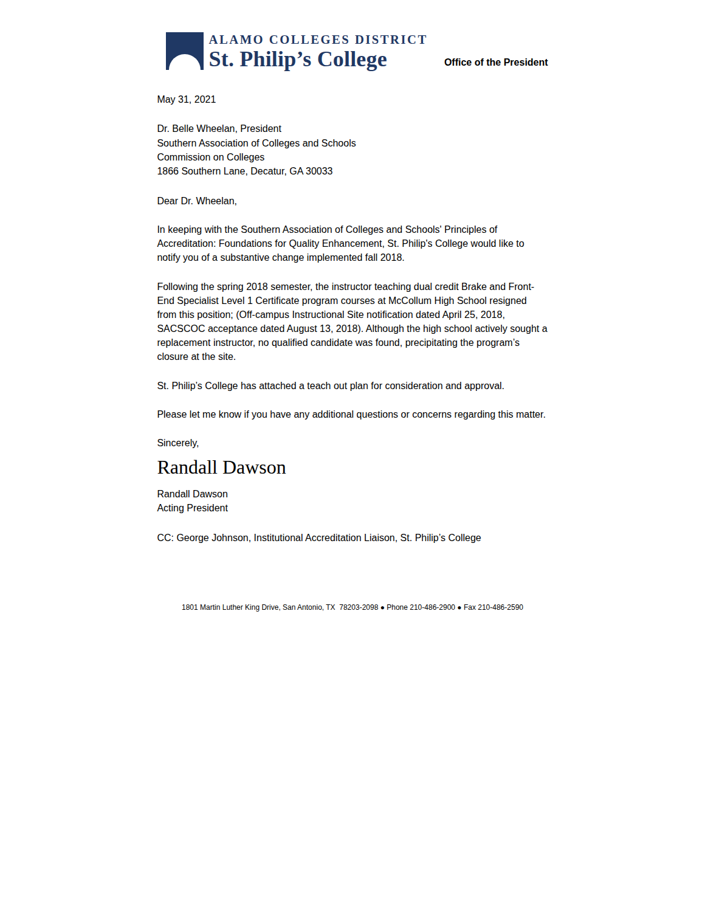ALAMO COLLEGES DISTRICT
St. Philip’s College
Office of the President
May 31, 2021
Dr. Belle Wheelan, President
Southern Association of Colleges and Schools
Commission on Colleges
1866 Southern Lane, Decatur, GA 30033
Dear Dr. Wheelan,
In keeping with the Southern Association of Colleges and Schools' Principles of Accreditation: Foundations for Quality Enhancement, St. Philip's College would like to notify you of a substantive change implemented fall 2018.
Following the spring 2018 semester, the instructor teaching dual credit Brake and Front-End Specialist Level 1 Certificate program courses at McCollum High School resigned from this position; (Off-campus Instructional Site notification dated April 25, 2018, SACSCOC acceptance dated August 13, 2018). Although the high school actively sought a replacement instructor, no qualified candidate was found, precipitating the program’s closure at the site.
St. Philip’s College has attached a teach out plan for consideration and approval.
Please let me know if you have any additional questions or concerns regarding this matter.
Sincerely,
Randall Dawson
Randall Dawson
Acting President
CC: George Johnson, Institutional Accreditation Liaison, St. Philip’s College
1801 Martin Luther King Drive, San Antonio, TX 78203-2098 ● Phone 210-486-2900 ● Fax 210-486-2590